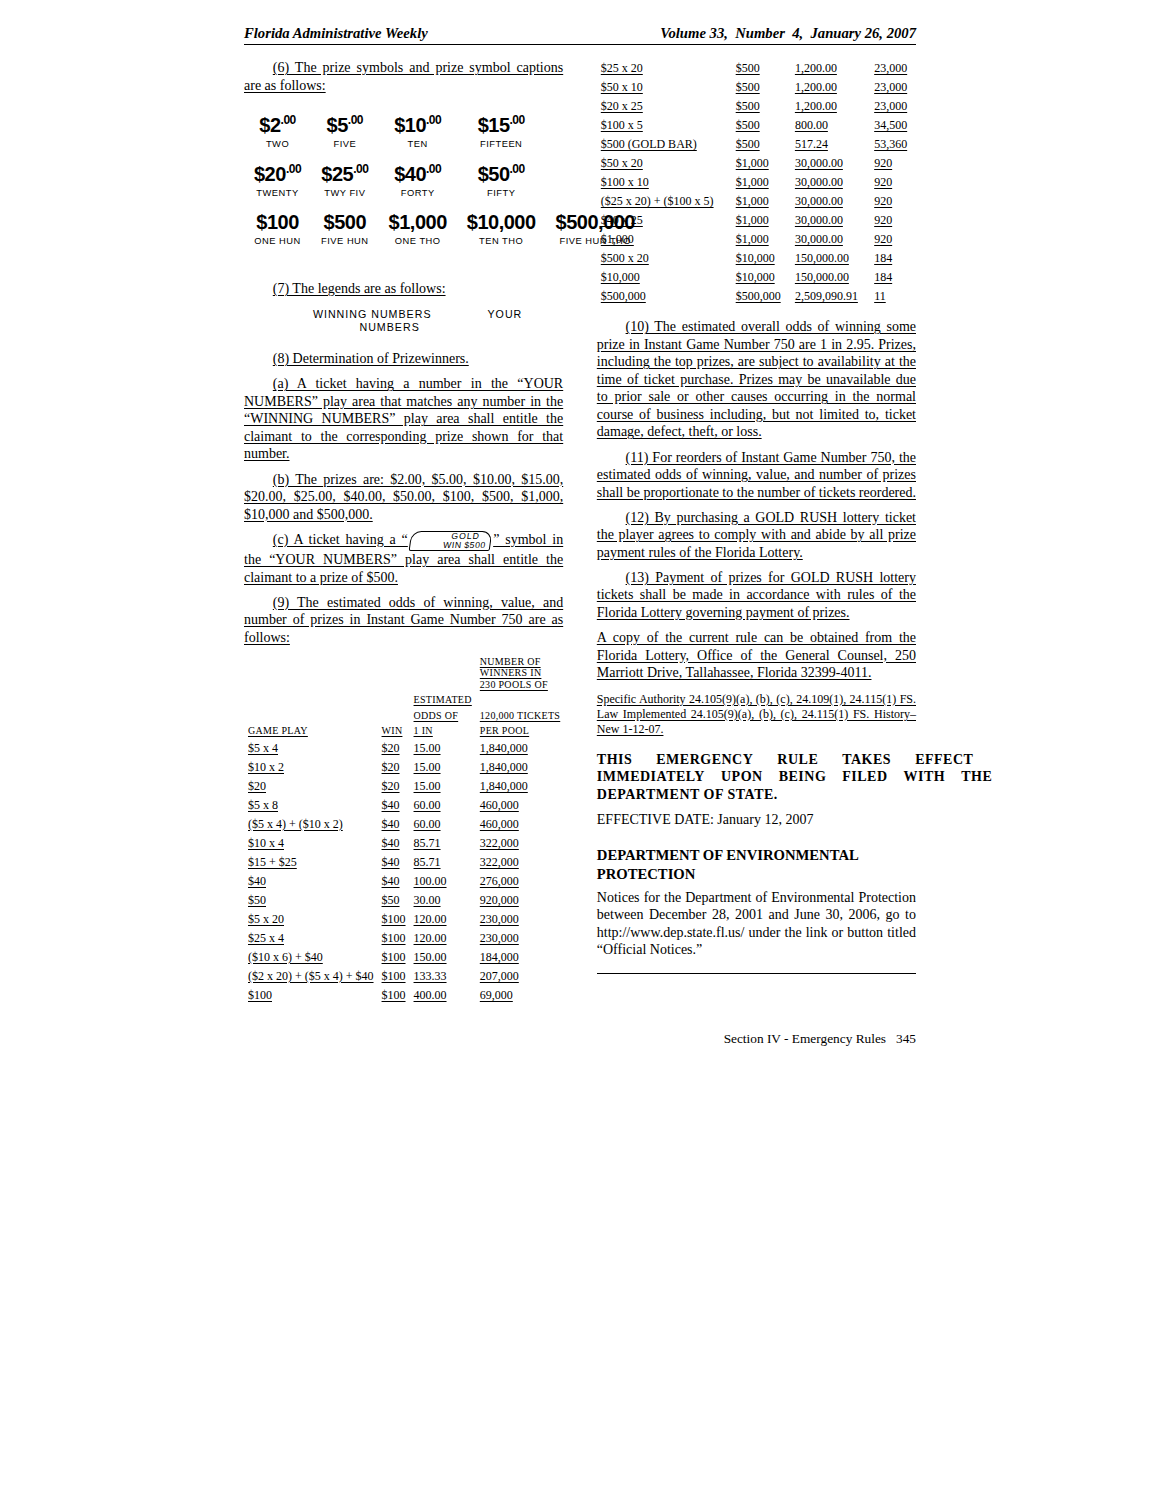Florida Administrative Weekly
Volume 33, Number 4, January 26, 2007
(6) The prize symbols and prize symbol captions are as follows:
| $2 .00 TWO | $5 .00 FIVE | $10 .00 TEN | $15 .00 FIFTEEN | |
| $20 .00 TWENTY | $25 .00 TWY FIV | $40 .00 FORTY | $50 .00 FIFTY | |
| $100 ONE HUN | $500 FIVE HUN | $1,000 ONE THO | $10,000 TEN THO | $500,000 FIVE HUN THO |
(7) The legends are as follows:
WINNING NUMBERS YOUR NUMBERS
(8) Determination of Prizewinners.
(a) A ticket having a number in the “YOUR NUMBERS” play area that matches any number in the “WINNING NUMBERS” play area shall entitle the claimant to the corresponding prize shown for that number.
(b) The prizes are: $2.00, $5.00, $10.00, $15.00, $20.00, $25.00, $40.00, $50.00, $100, $500, $1,000, $10,000 and $500,000.
(c) A ticket having a “GOLD WIN $500” symbol in the “YOUR NUMBERS” play area shall entitle the claimant to a prize of $500.
(9) The estimated odds of winning, value, and number of prizes in Instant Game Number 750 are as follows:
| | | | NUMBER OF WINNERS IN 230 POOLS OF |
| --- | --- | --- | --- |
| | | ESTIMATED | |
| | | ODDS OF | 120,000 TICKETS |
| GAME PLAY | WIN | 1 IN | PER POOL |
| $5 x 4 | $20 | 15.00 | 1,840,000 |
| $10 x 2 | $20 | 15.00 | 1,840,000 |
| $20 | $20 | 15.00 | 1,840,000 |
| $5 x 8 | $40 | 60.00 | 460,000 |
| ($5 x 4) + ($10 x 2) | $40 | 60.00 | 460,000 |
| $10 x 4 | $40 | 85.71 | 322,000 |
| $15 + $25 | $40 | 85.71 | 322,000 |
| $40 | $40 | 100.00 | 276,000 |
| $50 | $50 | 30.00 | 920,000 |
| $5 x 20 | $100 | 120.00 | 230,000 |
| $25 x 4 | $100 | 120.00 | 230,000 |
| ($10 x 6) + $40 | $100 | 150.00 | 184,000 |
| ($2 x 20) + ($5 x 4) + $40 | $100 | 133.33 | 207,000 |
| $100 | $100 | 400.00 | 69,000 |
| $25 x 20 | $500 | 1,200.00 | 23,000 |
| $50 x 10 | $500 | 1,200.00 | 23,000 |
| $20 x 25 | $500 | 1,200.00 | 23,000 |
| $100 x 5 | $500 | 800.00 | 34,500 |
| $500 (GOLD BAR) | $500 | 517.24 | 53,360 |
| $50 x 20 | $1,000 | 30,000.00 | 920 |
| $100 x 10 | $1,000 | 30,000.00 | 920 |
| ($25 x 20) + ($100 x 5) | $1,000 | 30,000.00 | 920 |
| $40 x 25 | $1,000 | 30,000.00 | 920 |
| $1,000 | $1,000 | 30,000.00 | 920 |
| $500 x 20 | $10,000 | 150,000.00 | 184 |
| $10,000 | $10,000 | 150,000.00 | 184 |
| $500,000 | $500,000 | 2,509,090.91 | 11 |
(10) The estimated overall odds of winning some prize in Instant Game Number 750 are 1 in 2.95. Prizes, including the top prizes, are subject to availability at the time of ticket purchase. Prizes may be unavailable due to prior sale or other causes occurring in the normal course of business including, but not limited to, ticket damage, defect, theft, or loss.
(11) For reorders of Instant Game Number 750, the estimated odds of winning, value, and number of prizes shall be proportionate to the number of tickets reordered.
(12) By purchasing a GOLD RUSH lottery ticket the player agrees to comply with and abide by all prize payment rules of the Florida Lottery.
(13) Payment of prizes for GOLD RUSH lottery tickets shall be made in accordance with rules of the Florida Lottery governing payment of prizes.
A copy of the current rule can be obtained from the Florida Lottery, Office of the General Counsel, 250 Marriott Drive, Tallahassee, Florida 32399-4011.
Specific Authority 24.105(9)(a), (b), (c), 24.109(1), 24.115(1) FS. Law Implemented 24.105(9)(a), (b), (c), 24.115(1) FS. History–New 1-12-07.
THIS EMERGENCY RULE TAKES EFFECT IMMEDIATELY UPON BEING FILED WITH THE DEPARTMENT OF STATE.
EFFECTIVE DATE: January 12, 2007
DEPARTMENT OF ENVIRONMENTAL PROTECTION
Notices for the Department of Environmental Protection between December 28, 2001 and June 30, 2006, go to http://www.dep.state.fl.us/ under the link or button titled “Official Notices.”
Section IV - Emergency Rules 345